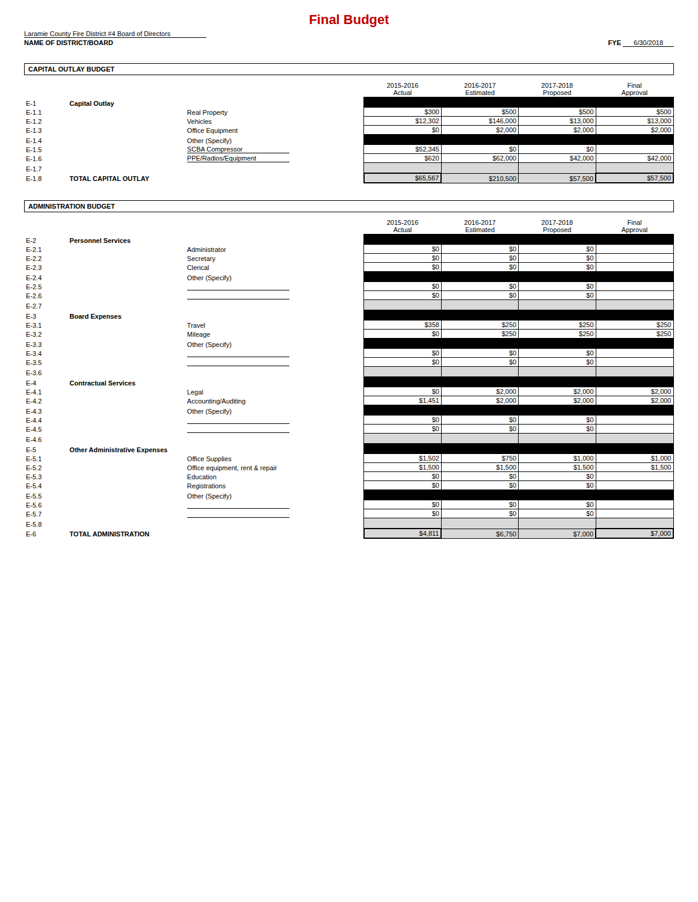Final Budget
Laramie County Fire District #4 Board of Directors
NAME OF DISTRICT/BOARD
FYE 6/30/2018
CAPITAL OUTLAY BUDGET
| | | | 2015-2016 Actual | 2016-2017 Estimated | 2017-2018 Proposed | Final Approval |
| E-1 | Capital Outlay | | | | | |
| E-1.1 | | Real Property | $300 | $500 | $500 | $500 |
| E-1.2 | | Vehicles | $12,302 | $146,000 | $13,000 | $13,000 |
| E-1.3 | | Office Equipment | $0 | $2,000 | $2,000 | $2,000 |
| E-1.4 | | Other (Specify) | | | | |
| E-1.5 | | SCBA Compressor | $52,345 | $0 | $0 | |
| E-1.6 | | PPE/Radios/Equipment | $620 | $62,000 | $42,000 | $42,000 |
| E-1.7 | | | | | | |
| E-1.8 | TOTAL CAPITAL OUTLAY | | $65,567 | $210,500 | $57,500 | $57,500 |
ADMINISTRATION BUDGET
| | | | 2015-2016 Actual | 2016-2017 Estimated | 2017-2018 Proposed | Final Approval |
| E-2 | Personnel Services | | | | | |
| E-2.1 | | Administrator | $0 | $0 | $0 | |
| E-2.2 | | Secretary | $0 | $0 | $0 | |
| E-2.3 | | Clerical | $0 | $0 | $0 | |
| E-2.4 | | Other (Specify) | | | | |
| E-2.5 | | | $0 | $0 | $0 | |
| E-2.6 | | | $0 | $0 | $0 | |
| E-2.7 | | | | | | |
| E-3 | Board Expenses | | | | | |
| E-3.1 | | Travel | $358 | $250 | $250 | $250 |
| E-3.2 | | Mileage | $0 | $250 | $250 | $250 |
| E-3.3 | | Other (Specify) | | | | |
| E-3.4 | | | $0 | $0 | $0 | |
| E-3.5 | | | $0 | $0 | $0 | |
| E-3.6 | | | | | | |
| E-4 | Contractual Services | | | | | |
| E-4.1 | | Legal | $0 | $2,000 | $2,000 | $2,000 |
| E-4.2 | | Accounting/Auditing | $1,451 | $2,000 | $2,000 | $2,000 |
| E-4.3 | | Other (Specify) | | | | |
| E-4.4 | | | $0 | $0 | $0 | |
| E-4.5 | | | $0 | $0 | $0 | |
| E-4.6 | | | | | | |
| E-5 | Other Administrative Expenses | | | | |
| E-5.1 | | Office Supplies | $1,502 | $750 | $1,000 | $1,000 |
| E-5.2 | | Office equipment, rent & repair | $1,500 | $1,500 | $1,500 | $1,500 |
| E-5.3 | | Education | $0 | $0 | $0 | |
| E-5.4 | | Registrations | $0 | $0 | $0 | |
| E-5.5 | | Other (Specify) | | | | |
| E-5.6 | | | $0 | $0 | $0 | |
| E-5.7 | | | $0 | $0 | $0 | |
| E-5.8 | | | | | | |
| E-6 | TOTAL ADMINISTRATION | | $4,811 | $6,750 | $7,000 | $7,000 |